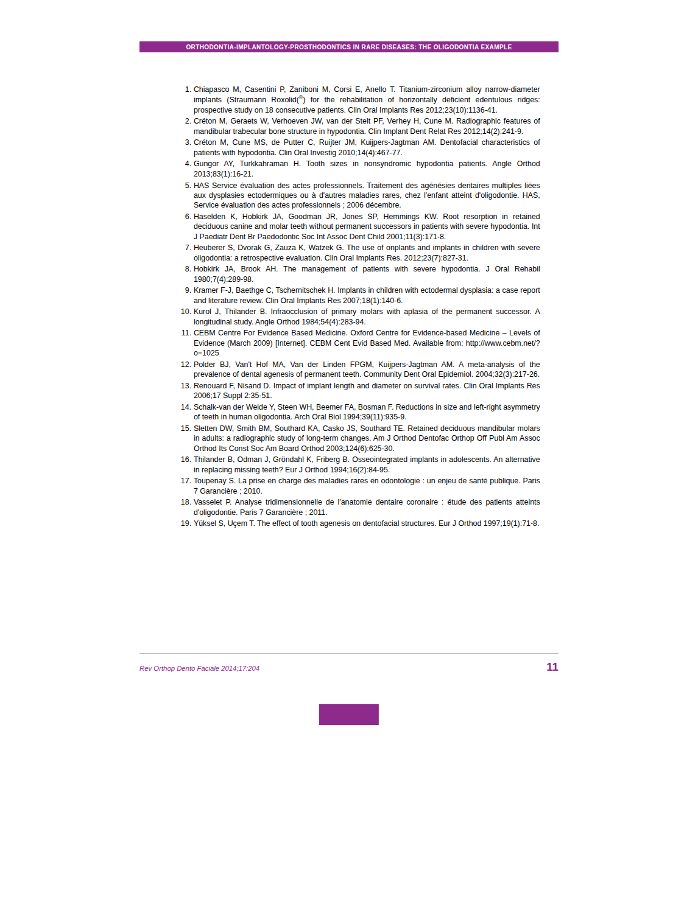Orthodontia-Implantology-Prosthodontics in Rare Diseases: The Oligodontia Example
Chiapasco M, Casentini P, Zaniboni M, Corsi E, Anello T. Titanium-zirconium alloy narrow-diameter implants (Straumann Roxolid(®) for the rehabilitation of horizontally deficient edentulous ridges: prospective study on 18 consecutive patients. Clin Oral Implants Res 2012;23(10):1136-41.
Créton M, Geraets W, Verhoeven JW, van der Stelt PF, Verhey H, Cune M. Radiographic features of mandibular trabecular bone structure in hypodontia. Clin Implant Dent Relat Res 2012;14(2):241-9.
Créton M, Cune MS, de Putter C, Ruijter JM, Kuijpers-Jagtman AM. Dentofacial characteristics of patients with hypodontia. Clin Oral Investig 2010;14(4):467-77.
Gungor AY, Turkkahraman H. Tooth sizes in nonsyndromic hypodontia patients. Angle Orthod 2013;83(1):16-21.
HAS Service évaluation des actes professionnels. Traitement des agénésies dentaires multiples liées aux dysplasies ectodermiques ou à d'autres maladies rares, chez l'enfant atteint d'oligodontie. HAS, Service évaluation des actes professionnels ; 2006 décembre.
Haselden K, Hobkirk JA, Goodman JR, Jones SP, Hemmings KW. Root resorption in retained deciduous canine and molar teeth without permanent successors in patients with severe hypodontia. Int J Paediatr Dent Br Paedodontic Soc Int Assoc Dent Child 2001;11(3):171-8.
Heuberer S, Dvorak G, Zauza K, Watzek G. The use of onplants and implants in children with severe oligodontia: a retrospective evaluation. Clin Oral Implants Res. 2012;23(7):827-31.
Hobkirk JA, Brook AH. The management of patients with severe hypodontia. J Oral Rehabil 1980;7(4):289-98.
Kramer F-J, Baethge C, Tschernitschek H. Implants in children with ectodermal dysplasia: a case report and literature review. Clin Oral Implants Res 2007;18(1):140-6.
Kurol J, Thilander B. Infraocclusion of primary molars with aplasia of the permanent successor. A longitudinal study. Angle Orthod 1984;54(4):283-94.
CEBM Centre For Evidence Based Medicine. Oxford Centre for Evidence-based Medicine – Levels of Evidence (March 2009) [Internet]. CEBM Cent Evid Based Med. Available from: http://www.cebm.net/?o=1025
Polder BJ, Van't Hof MA, Van der Linden FPGM, Kuijpers-Jagtman AM. A meta-analysis of the prevalence of dental agenesis of permanent teeth. Community Dent Oral Epidemiol. 2004;32(3):217-26.
Renouard F, Nisand D. Impact of implant length and diameter on survival rates. Clin Oral Implants Res 2006;17 Suppl 2:35-51.
Schalk-van der Weide Y, Steen WH, Beemer FA, Bosman F. Reductions in size and left-right asymmetry of teeth in human oligodontia. Arch Oral Biol 1994;39(11):935-9.
Sletten DW, Smith BM, Southard KA, Casko JS, Southard TE. Retained deciduous mandibular molars in adults: a radiographic study of long-term changes. Am J Orthod Dentofac Orthop Off Publ Am Assoc Orthod Its Const Soc Am Board Orthod 2003;124(6):625-30.
Thilander B, Odman J, Gröndahl K, Friberg B. Osseointegrated implants in adolescents. An alternative in replacing missing teeth? Eur J Orthod 1994;16(2):84-95.
Toupenay S. La prise en charge des maladies rares en odontologie : un enjeu de santé publique. Paris 7 Garancière ; 2010.
Vasselet P. Analyse tridimensionnelle de l'anatomie dentaire coronaire : étude des patients atteints d'oligodontie. Paris 7 Garancière ; 2011.
Yüksel S, Uçem T. The effect of tooth agenesis on dentofacial structures. Eur J Orthod 1997;19(1):71-8.
Rev Orthop Dento Faciale 2014;17:204
11